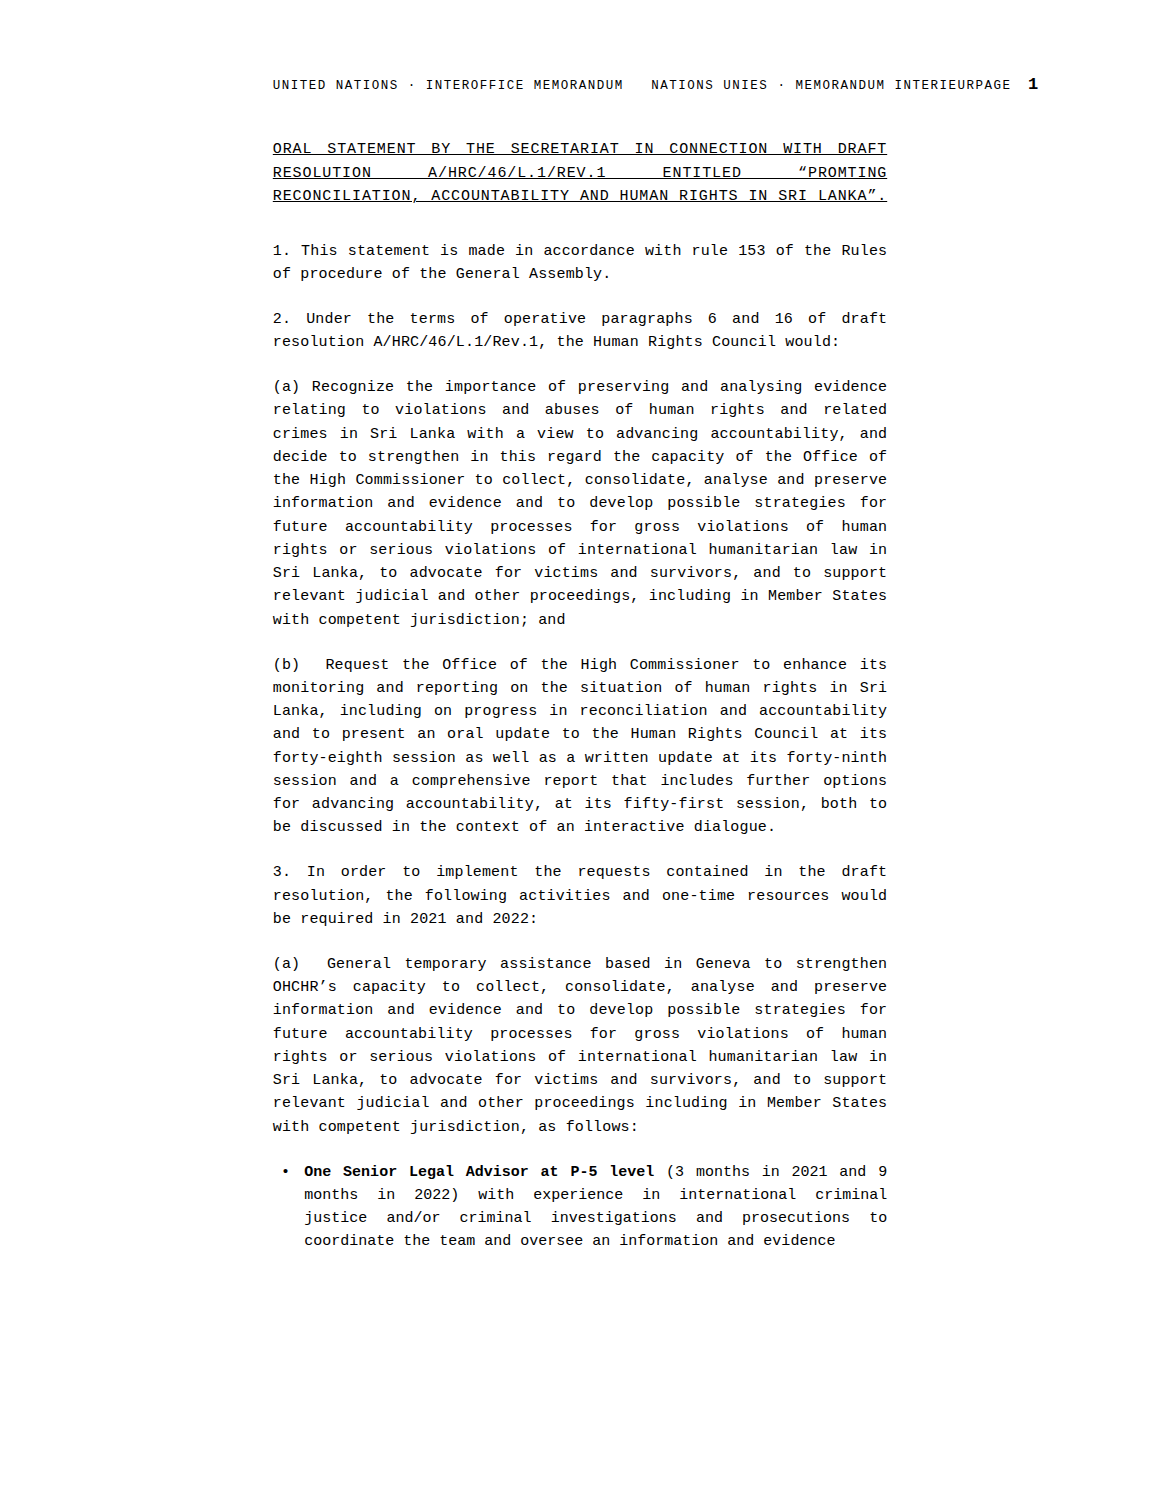UNITED NATIONS · INTEROFFICE MEMORANDUM NATIONS UNIES · MEMORANDUM INTERIEUR PAGE 1
ORAL STATEMENT BY THE SECRETARIAT IN CONNECTION WITH DRAFT RESOLUTION A/HRC/46/L.1/REV.1 ENTITLED “PROMTING RECONCILIATION, ACCOUNTABILITY AND HUMAN RIGHTS IN SRI LANKA”.
1. This statement is made in accordance with rule 153 of the Rules of procedure of the General Assembly.
2. Under the terms of operative paragraphs 6 and 16 of draft resolution A/HRC/46/L.1/Rev.1, the Human Rights Council would:
(a) Recognize the importance of preserving and analysing evidence relating to violations and abuses of human rights and related crimes in Sri Lanka with a view to advancing accountability, and decide to strengthen in this regard the capacity of the Office of the High Commissioner to collect, consolidate, analyse and preserve information and evidence and to develop possible strategies for future accountability processes for gross violations of human rights or serious violations of international humanitarian law in Sri Lanka, to advocate for victims and survivors, and to support relevant judicial and other proceedings, including in Member States with competent jurisdiction; and
(b) Request the Office of the High Commissioner to enhance its monitoring and reporting on the situation of human rights in Sri Lanka, including on progress in reconciliation and accountability and to present an oral update to the Human Rights Council at its forty-eighth session as well as a written update at its forty-ninth session and a comprehensive report that includes further options for advancing accountability, at its fifty-first session, both to be discussed in the context of an interactive dialogue.
3. In order to implement the requests contained in the draft resolution, the following activities and one-time resources would be required in 2021 and 2022:
(a) General temporary assistance based in Geneva to strengthen OHCHR’s capacity to collect, consolidate, analyse and preserve information and evidence and to develop possible strategies for future accountability processes for gross violations of human rights or serious violations of international humanitarian law in Sri Lanka, to advocate for victims and survivors, and to support relevant judicial and other proceedings including in Member States with competent jurisdiction, as follows:
One Senior Legal Advisor at P-5 level (3 months in 2021 and 9 months in 2022) with experience in international criminal justice and/or criminal investigations and prosecutions to coordinate the team and oversee an information and evidence